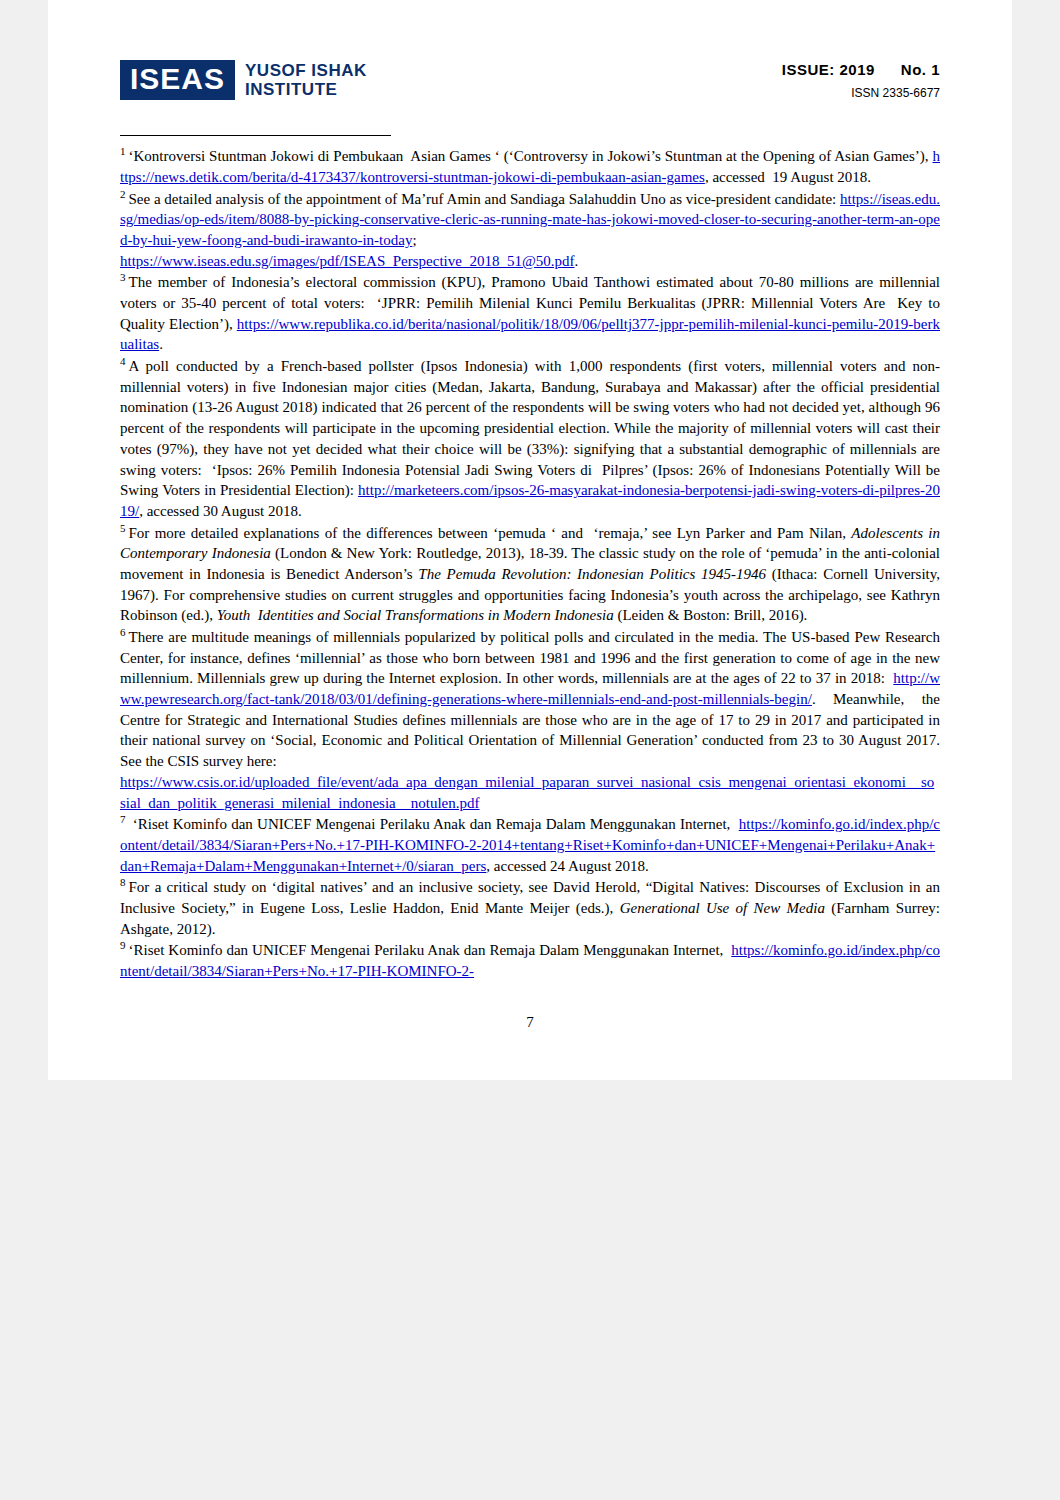ISEAS YUSOF ISHAK
INSTITUTE
ISSUE: 2019No. 1
ISSN 2335-6677
1‘Kontroversi Stuntman Jokowi di Pembukaan Asian Games ‘ (‘Controversy in Jokowi’s Stuntman at the Opening of Asian Games’), https://news.detik.com/berita/d-4173437/kontroversi-stuntman-jokowi-di-pembukaan-asian-games, accessed 19 August 2018.
2See a detailed analysis of the appointment of Ma’ruf Amin and Sandiaga Salahuddin Uno as vice-president candidate: https://iseas.edu.sg/medias/op-eds/item/8088-by-picking-conservative-cleric-as-running-mate-has-jokowi-moved-closer-to-securing-another-term-an-oped-by-hui-yew-foong-and-budi-irawanto-in-today;
https://www.iseas.edu.sg/images/pdf/ISEAS_Perspective_2018_51@50.pdf.
3The member of Indonesia’s electoral commission (KPU), Pramono Ubaid Tanthowi estimated about 70-80 millions are millennial voters or 35-40 percent of total voters: ‘JPRR: Pemilih Milenial Kunci Pemilu Berkualitas (JPRR: Millennial Voters Are Key to Quality Election’), https://www.republika.co.id/berita/nasional/politik/18/09/06/pelltj377-jppr-pemilih-milenial-kunci-pemilu-2019-berkualitas.
4A poll conducted by a French-based pollster (Ipsos Indonesia) with 1,000 respondents (first voters, millennial voters and non-millennial voters) in five Indonesian major cities (Medan, Jakarta, Bandung, Surabaya and Makassar) after the official presidential nomination (13-26 August 2018) indicated that 26 percent of the respondents will be swing voters who had not decided yet, although 96 percent of the respondents will participate in the upcoming presidential election. While the majority of millennial voters will cast their votes (97%), they have not yet decided what their choice will be (33%): signifying that a substantial demographic of millennials are swing voters: ‘Ipsos: 26% Pemilih Indonesia Potensial Jadi Swing Voters di Pilpres’ (Ipsos: 26% of Indonesians Potentially Will be Swing Voters in Presidential Election): http://marketeers.com/ipsos-26-masyarakat-indonesia-berpotensi-jadi-swing-voters-di-pilpres-2019/, accessed 30 August 2018.
5For more detailed explanations of the differences between ‘pemuda ‘ and ‘remaja,’ see Lyn Parker and Pam Nilan, Adolescents in Contemporary Indonesia (London & New York: Routledge, 2013), 18-39. The classic study on the role of ‘pemuda’ in the anti-colonial movement in Indonesia is Benedict Anderson’s The Pemuda Revolution: Indonesian Politics 1945-1946 (Ithaca: Cornell University, 1967). For comprehensive studies on current struggles and opportunities facing Indonesia’s youth across the archipelago, see Kathryn Robinson (ed.), Youth Identities and Social Transformations in Modern Indonesia (Leiden & Boston: Brill, 2016).
6There are multitude meanings of millennials popularized by political polls and circulated in the media. The US-based Pew Research Center, for instance, defines ‘millennial’ as those who born between 1981 and 1996 and the first generation to come of age in the new millennium. Millennials grew up during the Internet explosion. In other words, millennials are at the ages of 22 to 37 in 2018: http://www.pewresearch.org/fact-tank/2018/03/01/defining-generations-where-millennials-end-and-post-millennials-begin/. Meanwhile, the Centre for Strategic and International Studies defines millennials are those who are in the age of 17 to 29 in 2017 and participated in their national survey on ‘Social, Economic and Political Orientation of Millennial Generation’ conducted from 23 to 30 August 2017. See the CSIS survey here:
https://www.csis.or.id/uploaded_file/event/ada_apa_dengan_milenial_paparan_survei_nasional_csis_mengenai_orientasi_ekonomi__sosial_dan_politik_generasi_milenial_indonesia__notulen.pdf
7 ‘Riset Kominfo dan UNICEF Mengenai Perilaku Anak dan Remaja Dalam Menggunakan Internet, https://kominfo.go.id/index.php/content/detail/3834/Siaran+Pers+No.+17-PIH-KOMINFO-2-2014+tentang+Riset+Kominfo+dan+UNICEF+Mengenai+Perilaku+Anak+dan+Remaja+Dalam+Menggunakan+Internet+/0/siaran_pers, accessed 24 August 2018.
8For a critical study on ‘digital natives’ and an inclusive society, see David Herold, “Digital Natives: Discourses of Exclusion in an Inclusive Society,” in Eugene Loss, Leslie Haddon, Enid Mante Meijer (eds.), Generational Use of New Media (Farnham Surrey: Ashgate, 2012).
9‘Riset Kominfo dan UNICEF Mengenai Perilaku Anak dan Remaja Dalam Menggunakan Internet, https://kominfo.go.id/index.php/content/detail/3834/Siaran+Pers+No.+17-PIH-KOMINFO-2-
7